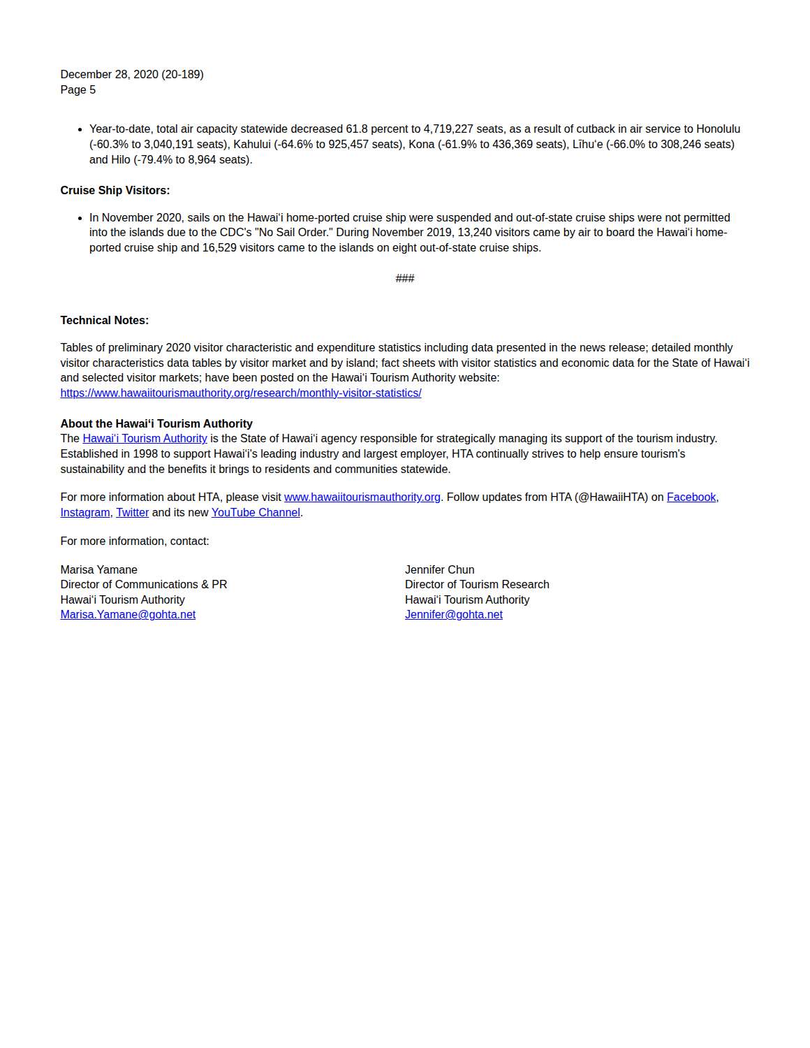December 28, 2020 (20-189)
Page 5
Year-to-date, total air capacity statewide decreased 61.8 percent to 4,719,227 seats, as a result of cutback in air service to Honolulu (-60.3% to 3,040,191 seats), Kahului (-64.6% to 925,457 seats), Kona (-61.9% to 436,369 seats), Līhu‘e (-66.0% to 308,246 seats) and Hilo (-79.4% to 8,964 seats).
Cruise Ship Visitors:
In November 2020, sails on the Hawai‘i home-ported cruise ship were suspended and out-of-state cruise ships were not permitted into the islands due to the CDC's "No Sail Order." During November 2019, 13,240 visitors came by air to board the Hawai‘i home-ported cruise ship and 16,529 visitors came to the islands on eight out-of-state cruise ships.
###
Technical Notes:
Tables of preliminary 2020 visitor characteristic and expenditure statistics including data presented in the news release; detailed monthly visitor characteristics data tables by visitor market and by island; fact sheets with visitor statistics and economic data for the State of Hawai‘i and selected visitor markets; have been posted on the Hawai‘i Tourism Authority website: https://www.hawaiitourismauthority.org/research/monthly-visitor-statistics/
About the Hawai‘i Tourism Authority
The Hawai‘i Tourism Authority is the State of Hawai‘i agency responsible for strategically managing its support of the tourism industry. Established in 1998 to support Hawai‘i's leading industry and largest employer, HTA continually strives to help ensure tourism's sustainability and the benefits it brings to residents and communities statewide.
For more information about HTA, please visit www.hawaiitourismauthority.org. Follow updates from HTA (@HawaiiHTA) on Facebook, Instagram, Twitter and its new YouTube Channel.
For more information, contact:
| Marisa Yamane Director of Communications & PR Hawai‘i Tourism Authority Marisa.Yamane@gohta.net | Jennifer Chun Director of Tourism Research Hawai‘i Tourism Authority Jennifer@gohta.net |